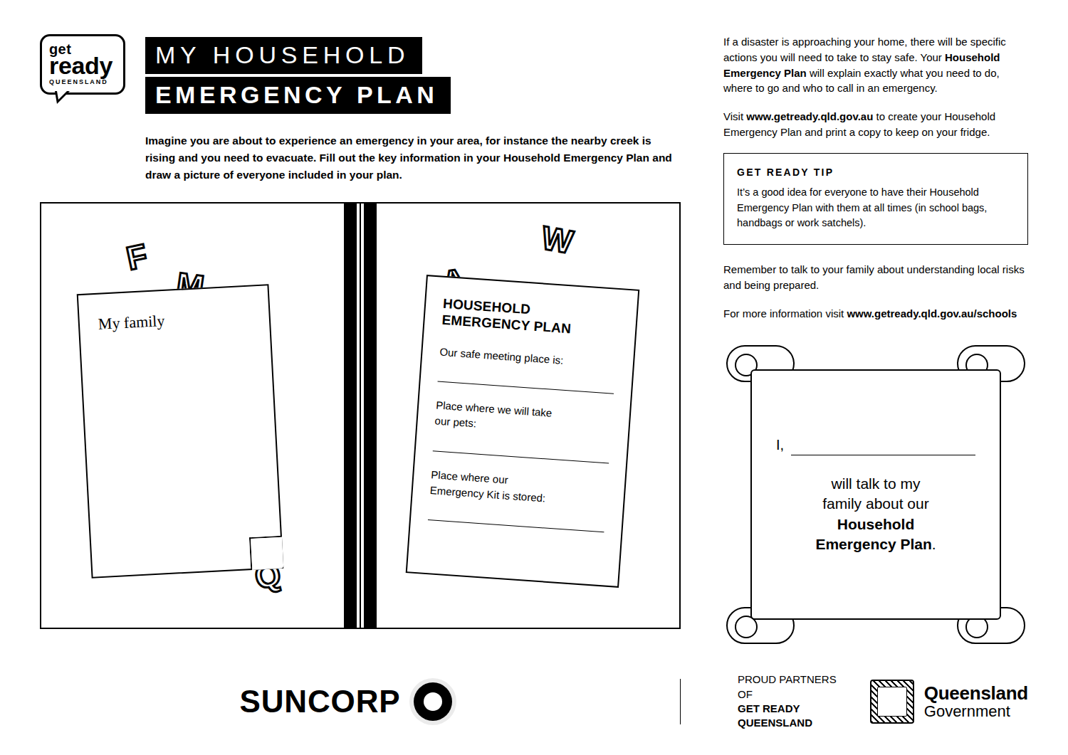get
ready
QUEENSLAND
MY HOUSEHOLD
EMERGENCY PLAN
Imagine you are about to experience an emergency in your area, for instance the nearby creek is rising and you need to evacuate. Fill out the key information in your Household Emergency Plan and draw a picture of everyone included in your plan.
F M Q
My family
W A B
HOUSEHOLD
EMERGENCY PLAN
Our safe meeting place is:
Place where we will take
our pets:
Place where our
Emergency Kit is stored:
If a disaster is approaching your home, there will be specific actions you will need to take to stay safe. Your Household Emergency Plan will explain exactly what you need to do, where to go and who to call in an emergency.
Visit www.getready.qld.gov.au to create your Household Emergency Plan and print a copy to keep on your fridge.
GET READY TIP
It’s a good idea for everyone to have their Household Emergency Plan with them at all times (in school bags, handbags or work satchels).
Remember to talk to your family about understanding local risks and being prepared.
For more information visit www.getready.qld.gov.au/schools
get
ready
QUEENSLAND
I,
will talk to my
family about our
Household
Emergency Plan.
SUNCORP
PROUD PARTNERS OF
GET READY QUEENSLAND
Queensland
Government